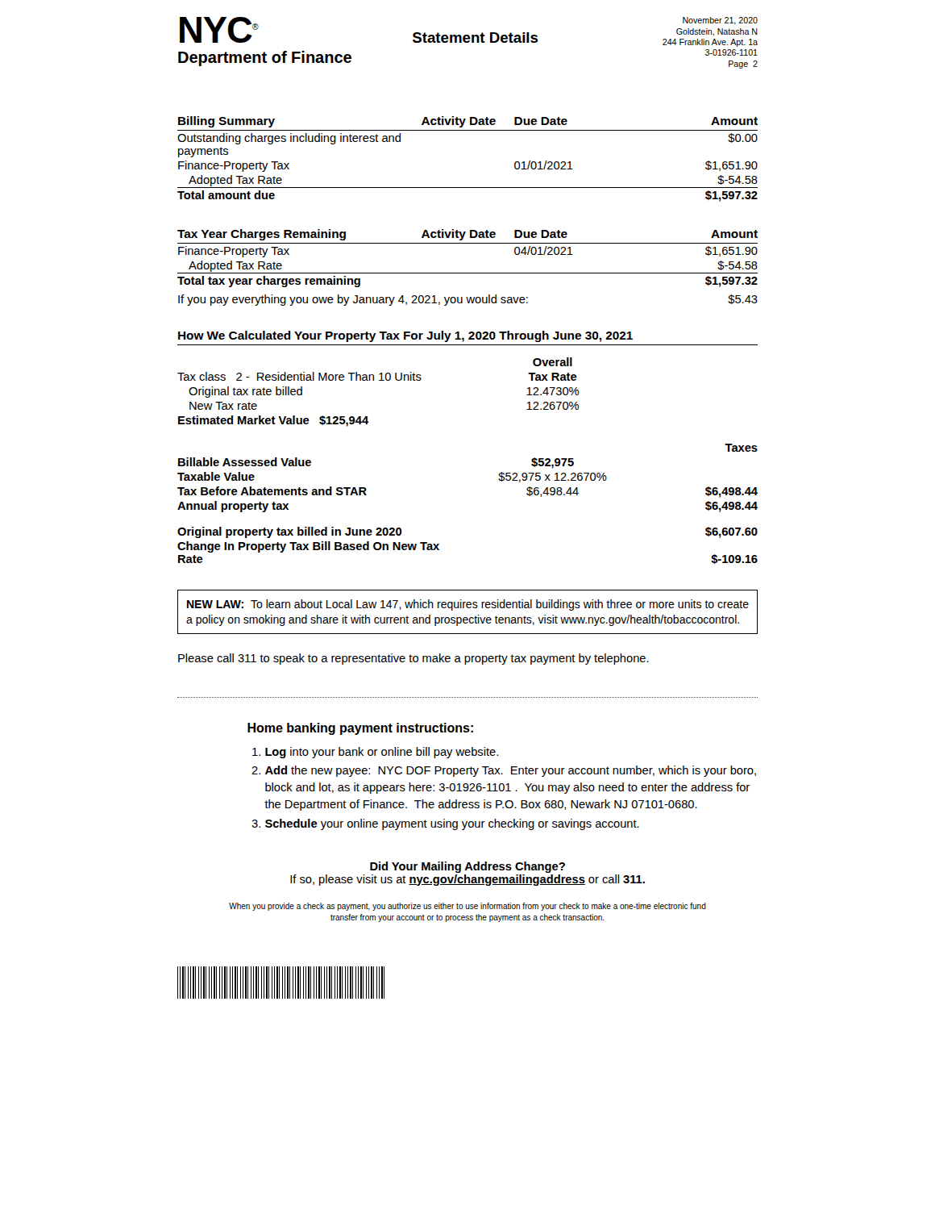NYC®
Department of Finance
Statement Details
November 21, 2020
Goldstein, Natasha N
244 Franklin Ave. Apt. 1a
3-01926-1101
Page 2
| Billing Summary | Activity Date | Due Date | Amount |
| --- | --- | --- | --- |
| Outstanding charges including interest and payments | | | $0.00 |
| Finance-Property Tax | | 01/01/2021 | $1,651.90 |
| Adopted Tax Rate | | | $-54.58 |
| Total amount due | | | $1,597.32 |
| Tax Year Charges Remaining | Activity Date | Due Date | Amount |
| --- | --- | --- | --- |
| Finance-Property Tax | | 04/01/2021 | $1,651.90 |
| Adopted Tax Rate | | | $-54.58 |
| Total tax year charges remaining | | | $1,597.32 |
| If you pay everything you owe by January 4, 2021, you would save: | $5.43 |
How We Calculated Your Property Tax For July 1, 2020 Through June 30, 2021
| | Overall | |
| Tax class 2 - Residential More Than 10 Units | Tax Rate | |
| Original tax rate billed | 12.4730% | |
| New Tax rate | 12.2670% | |
| Estimated Market Value $125,944 | | |
| | | Taxes |
| Billable Assessed Value | $52,975 | |
| Taxable Value | $52,975 x 12.2670% | |
| Tax Before Abatements and STAR | $6,498.44 | $6,498.44 |
| Annual property tax | | $6,498.44 |
| Original property tax billed in June 2020 | | $6,607.60 |
| Change In Property Tax Bill Based On New Tax Rate | | $-109.16 |
NEW LAW: To learn about Local Law 147, which requires residential buildings with three or more units to create a policy on smoking and share it with current and prospective tenants, visit www.nyc.gov/health/tobaccocontrol.
Please call 311 to speak to a representative to make a property tax payment by telephone.
Home banking payment instructions:
Log into your bank or online bill pay website.
Add the new payee: NYC DOF Property Tax. Enter your account number, which is your boro, block and lot, as it appears here: 3-01926-1101 . You may also need to enter the address for the Department of Finance. The address is P.O. Box 680, Newark NJ 07101-0680.
Schedule your online payment using your checking or savings account.
Did Your Mailing Address Change?
If so, please visit us at nyc.gov/changemailingaddress or call 311.
When you provide a check as payment, you authorize us either to use information from your check to make a one-time electronic fund
transfer from your account or to process the payment as a check transaction.